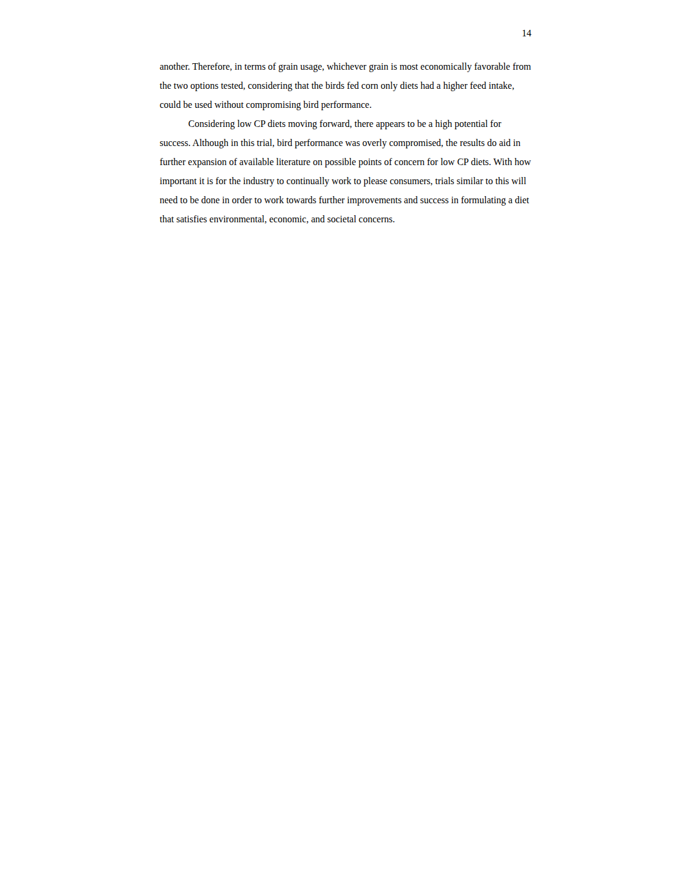14
another. Therefore, in terms of grain usage, whichever grain is most economically favorable from the two options tested, considering that the birds fed corn only diets had a higher feed intake, could be used without compromising bird performance.
Considering low CP diets moving forward, there appears to be a high potential for success. Although in this trial, bird performance was overly compromised, the results do aid in further expansion of available literature on possible points of concern for low CP diets. With how important it is for the industry to continually work to please consumers, trials similar to this will need to be done in order to work towards further improvements and success in formulating a diet that satisfies environmental, economic, and societal concerns.